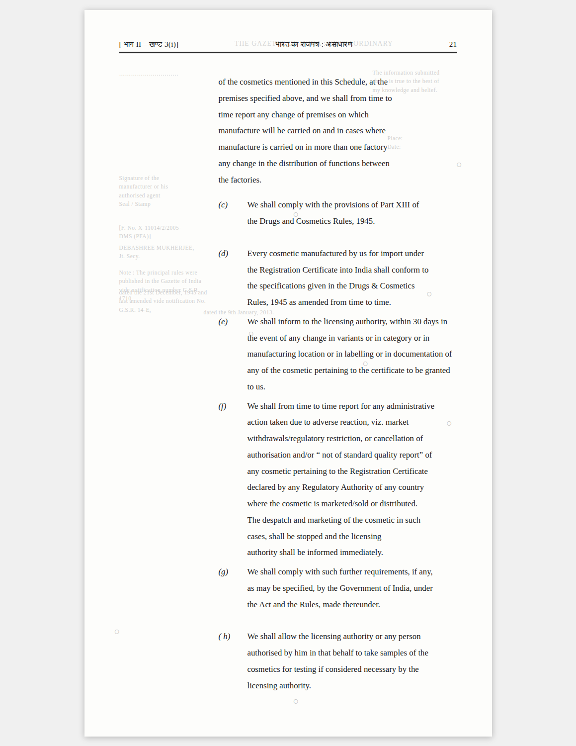[ भाग II—खण्ड 3(i)]
THE GAZETTE OF INDIA : EXTRAORDINARY भारत का राजपत्र : असाधारण
21
…………………………
The information submitted above is true to the best of my knowledge and belief.
Place:
Date:
Signature of the manufacturer or his authorised agent
Seal / Stamp
[F. No. X-11014/2/2005-DMS (PFA)]
DEBASHREE MUKHERJEE, Jt. Secy.
Note : The principal rules were published in the Gazette of India vide notification number G.S.R. 1710,
dated the 21st December, 1945 and last amended vide notification No. G.S.R. 14-E,
dated the 9th January, 2013.
○
○
○
○
○
○
○
○
of the cosmetics mentioned in this Schedule, at the
premises specified above, and we shall from time to
time report any change of premises on which
manufacture will be carried on and in cases where
manufacture is carried on in more than one factory
any change in the distribution of functions between
the factories.
(c)
We shall comply with the provisions of Part XIII of
the Drugs and Cosmetics Rules, 1945.
(d)
Every cosmetic manufactured by us for import under
the Registration Certificate into India shall conform to
the specifications given in the Drugs & Cosmetics
Rules, 1945 as amended from time to time.
(e)
We shall inform to the licensing authority, within 30 days in the event of any change in variants or in category or in manufacturing location or in labelling or in documentation of any of the cosmetic pertaining to the certificate to be granted to us.
(f)
We shall from time to time report for any administrative
action taken due to adverse reaction, viz. market
withdrawals/regulatory restriction, or cancellation of
authorisation and/or “ not of standard quality report” of
any cosmetic pertaining to the Registration Certificate
declared by any Regulatory Authority of any country
where the cosmetic is marketed/sold or distributed.
The despatch and marketing of the cosmetic in such
cases, shall be stopped and the licensing
authority shall be informed immediately.
(g)
We shall comply with such further requirements, if any,
as may be specified, by the Government of India, under
the Act and the Rules, made thereunder.
( h)
We shall allow the licensing authority or any person
authorised by him in that behalf to take samples of the
cosmetics for testing if considered necessary by the
licensing authority.